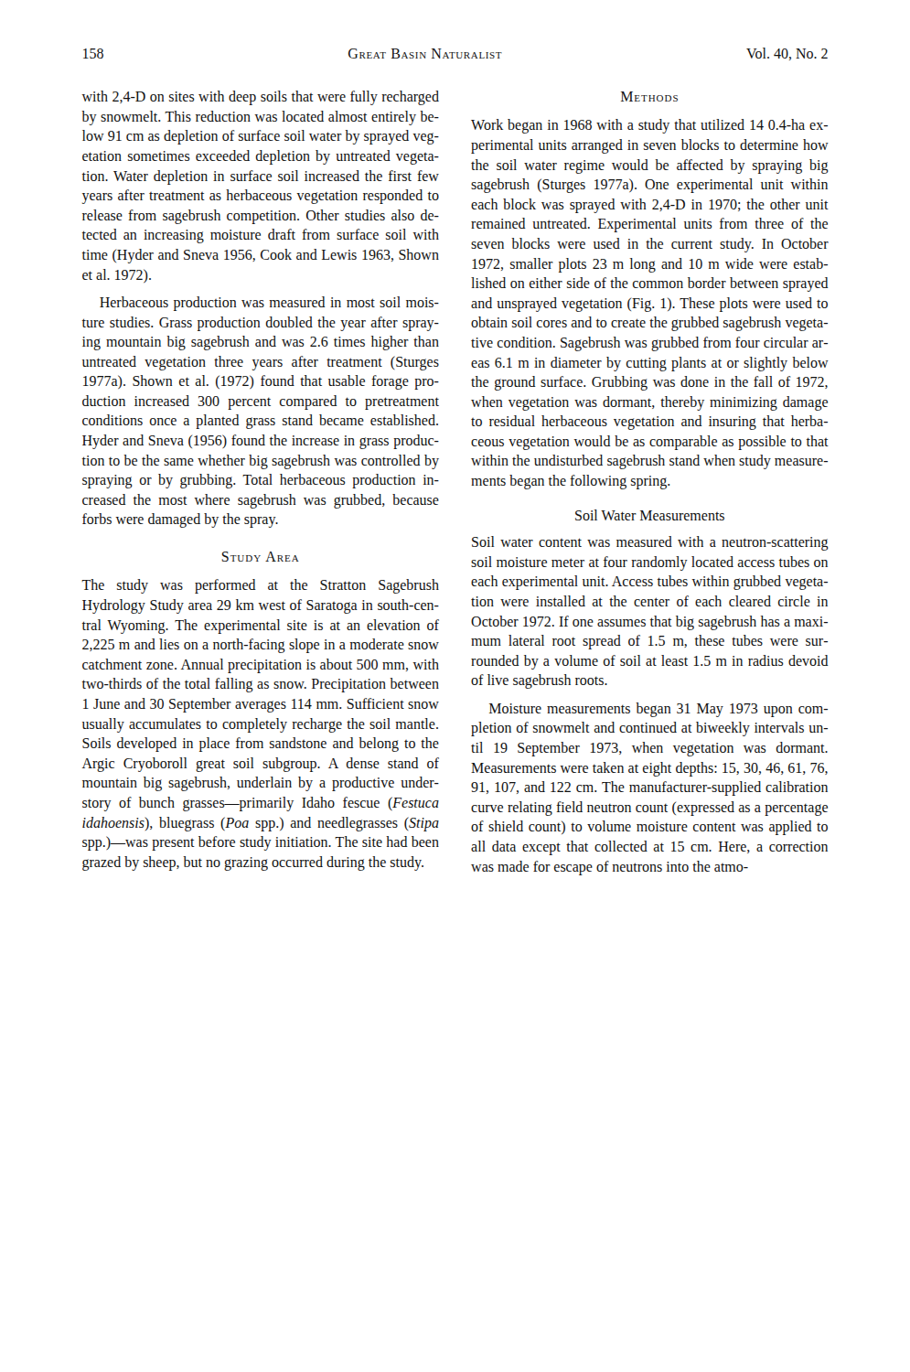158 Great Basin Naturalist Vol. 40, No. 2
with 2,4-D on sites with deep soils that were fully recharged by snowmelt. This reduction was located almost entirely below 91 cm as depletion of surface soil water by sprayed vegetation sometimes exceeded depletion by untreated vegetation. Water depletion in surface soil increased the first few years after treatment as herbaceous vegetation responded to release from sagebrush competition. Other studies also detected an increasing moisture draft from surface soil with time (Hyder and Sneva 1956, Cook and Lewis 1963, Shown et al. 1972).
Herbaceous production was measured in most soil moisture studies. Grass production doubled the year after spraying mountain big sagebrush and was 2.6 times higher than untreated vegetation three years after treatment (Sturges 1977a). Shown et al. (1972) found that usable forage production increased 300 percent compared to pretreatment conditions once a planted grass stand became established. Hyder and Sneva (1956) found the increase in grass production to be the same whether big sagebrush was controlled by spraying or by grubbing. Total herbaceous production increased the most where sagebrush was grubbed, because forbs were damaged by the spray.
Study Area
The study was performed at the Stratton Sagebrush Hydrology Study area 29 km west of Saratoga in south-central Wyoming. The experimental site is at an elevation of 2,225 m and lies on a north-facing slope in a moderate snow catchment zone. Annual precipitation is about 500 mm, with two-thirds of the total falling as snow. Precipitation between 1 June and 30 September averages 114 mm. Sufficient snow usually accumulates to completely recharge the soil mantle. Soils developed in place from sandstone and belong to the Argic Cryoboroll great soil subgroup. A dense stand of mountain big sagebrush, underlain by a productive understory of bunch grasses—primarily Idaho fescue (Festuca idahoensis), bluegrass (Poa spp.) and needlegrasses (Stipa spp.)—was present before study initiation. The site had been grazed by sheep, but no grazing occurred during the study.
Methods
Work began in 1968 with a study that utilized 14 0.4-ha experimental units arranged in seven blocks to determine how the soil water regime would be affected by spraying big sagebrush (Sturges 1977a). One experimental unit within each block was sprayed with 2,4-D in 1970; the other unit remained untreated. Experimental units from three of the seven blocks were used in the current study. In October 1972, smaller plots 23 m long and 10 m wide were established on either side of the common border between sprayed and unsprayed vegetation (Fig. 1). These plots were used to obtain soil cores and to create the grubbed sagebrush vegetative condition. Sagebrush was grubbed from four circular areas 6.1 m in diameter by cutting plants at or slightly below the ground surface. Grubbing was done in the fall of 1972, when vegetation was dormant, thereby minimizing damage to residual herbaceous vegetation and insuring that herbaceous vegetation would be as comparable as possible to that within the undisturbed sagebrush stand when study measurements began the following spring.
Soil Water Measurements
Soil water content was measured with a neutron-scattering soil moisture meter at four randomly located access tubes on each experimental unit. Access tubes within grubbed vegetation were installed at the center of each cleared circle in October 1972. If one assumes that big sagebrush has a maximum lateral root spread of 1.5 m, these tubes were surrounded by a volume of soil at least 1.5 m in radius devoid of live sagebrush roots.
Moisture measurements began 31 May 1973 upon completion of snowmelt and continued at biweekly intervals until 19 September 1973, when vegetation was dormant. Measurements were taken at eight depths: 15, 30, 46, 61, 76, 91, 107, and 122 cm. The manufacturer-supplied calibration curve relating field neutron count (expressed as a percentage of shield count) to volume moisture content was applied to all data except that collected at 15 cm. Here, a correction was made for escape of neutrons into the atmo-